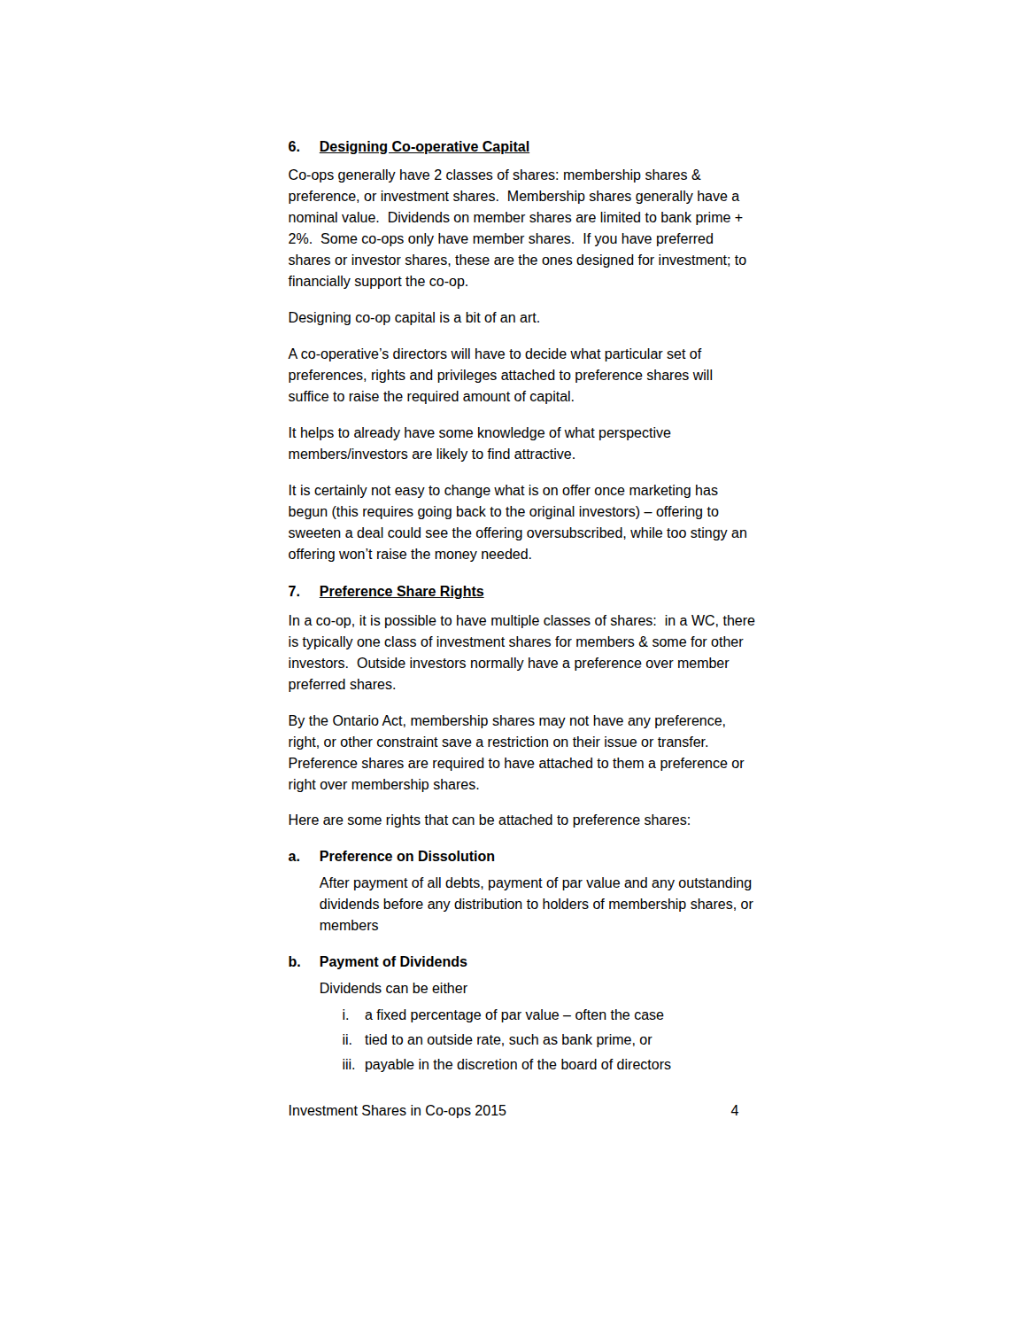6. Designing Co-operative Capital
Co-ops generally have 2 classes of shares: membership shares & preference, or investment shares. Membership shares generally have a nominal value. Dividends on member shares are limited to bank prime + 2%. Some co-ops only have member shares. If you have preferred shares or investor shares, these are the ones designed for investment; to financially support the co-op.
Designing co-op capital is a bit of an art.
A co-operative’s directors will have to decide what particular set of preferences, rights and privileges attached to preference shares will suffice to raise the required amount of capital.
It helps to already have some knowledge of what perspective members/investors are likely to find attractive.
It is certainly not easy to change what is on offer once marketing has begun (this requires going back to the original investors) – offering to sweeten a deal could see the offering oversubscribed, while too stingy an offering won’t raise the money needed.
7. Preference Share Rights
In a co-op, it is possible to have multiple classes of shares: in a WC, there is typically one class of investment shares for members & some for other investors. Outside investors normally have a preference over member preferred shares.
By the Ontario Act, membership shares may not have any preference, right, or other constraint save a restriction on their issue or transfer. Preference shares are required to have attached to them a preference or right over membership shares.
Here are some rights that can be attached to preference shares:
a. Preference on Dissolution
After payment of all debts, payment of par value and any outstanding dividends before any distribution to holders of membership shares, or members
b. Payment of Dividends
Dividends can be either
i. a fixed percentage of par value – often the case
ii. tied to an outside rate, such as bank prime, or
iii. payable in the discretion of the board of directors
Investment Shares in Co-ops 2015 4